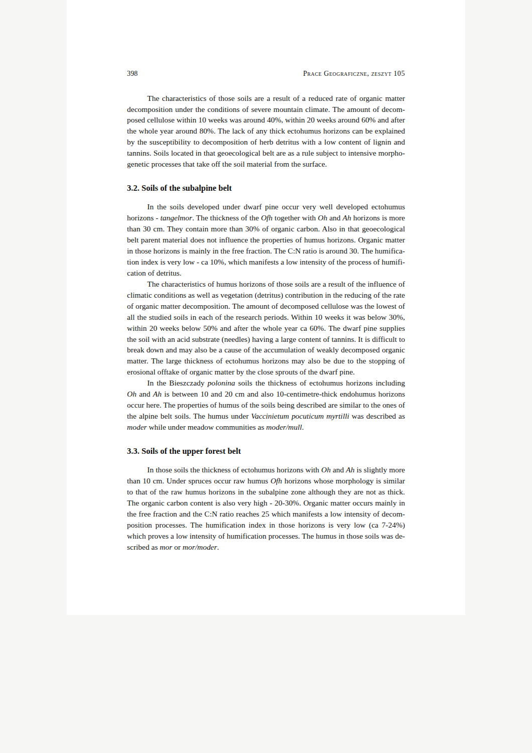398 Prace Geograficzne, zeszyt 105
The characteristics of those soils are a result of a reduced rate of organic matter decomposition under the conditions of severe mountain climate. The amount of decomposed cellulose within 10 weeks was around 40%, within 20 weeks around 60% and after the whole year around 80%. The lack of any thick ectohumus horizons can be explained by the susceptibility to decomposition of herb detritus with a low content of lignin and tannins. Soils located in that geoecological belt are as a rule subject to intensive morphogenetic processes that take off the soil material from the surface.
3.2. Soils of the subalpine belt
In the soils developed under dwarf pine occur very well developed ectohumus horizons - tangelmor. The thickness of the Ofh together with Oh and Ah horizons is more than 30 cm. They contain more than 30% of organic carbon. Also in that geoecological belt parent material does not influence the properties of humus horizons. Organic matter in those horizons is mainly in the free fraction. The C:N ratio is around 30. The humification index is very low - ca 10%, which manifests a low intensity of the process of humification of detritus.
The characteristics of humus horizons of those soils are a result of the influence of climatic conditions as well as vegetation (detritus) contribution in the reducing of the rate of organic matter decomposition. The amount of decomposed cellulose was the lowest of all the studied soils in each of the research periods. Within 10 weeks it was below 30%, within 20 weeks below 50% and after the whole year ca 60%. The dwarf pine supplies the soil with an acid substrate (needles) having a large content of tannins. It is difficult to break down and may also be a cause of the accumulation of weakly decomposed organic matter. The large thickness of ectohumus horizons may also be due to the stopping of erosional offtake of organic matter by the close sprouts of the dwarf pine.
In the Bieszczady polonina soils the thickness of ectohumus horizons including Oh and Ah is between 10 and 20 cm and also 10-centimetre-thick endohumus horizons occur here. The properties of humus of the soils being described are similar to the ones of the alpine belt soils. The humus under Vaccinietum pocuticum myrtilli was described as moder while under meadow communities as moder/mull.
3.3. Soils of the upper forest belt
In those soils the thickness of ectohumus horizons with Oh and Ah is slightly more than 10 cm. Under spruces occur raw humus Ofh horizons whose morphology is similar to that of the raw humus horizons in the subalpine zone although they are not as thick. The organic carbon content is also very high - 20-30%. Organic matter occurs mainly in the free fraction and the C:N ratio reaches 25 which manifests a low intensity of decomposition processes. The humification index in those horizons is very low (ca 7-24%) which proves a low intensity of humification processes. The humus in those soils was described as mor or mor/moder.